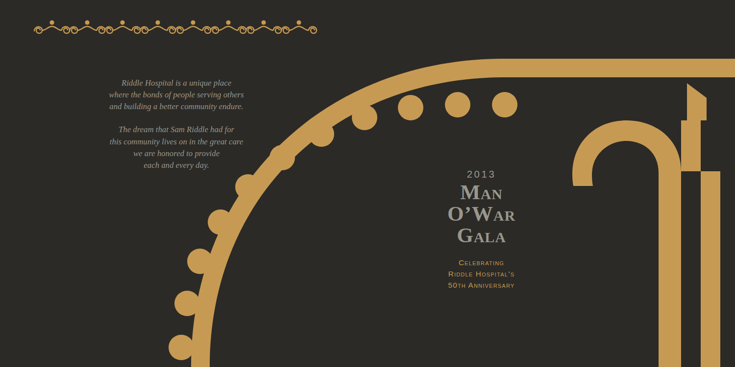Riddle Hospital is a unique place
where the bonds of people serving others
and building a better community endure.
The dream that Sam Riddle had for
this community lives on in the great care
we are honored to provide
each and every day.
2013
Man O’War Gala
Celebrating
Riddle Hospital’s
50th Anniversary